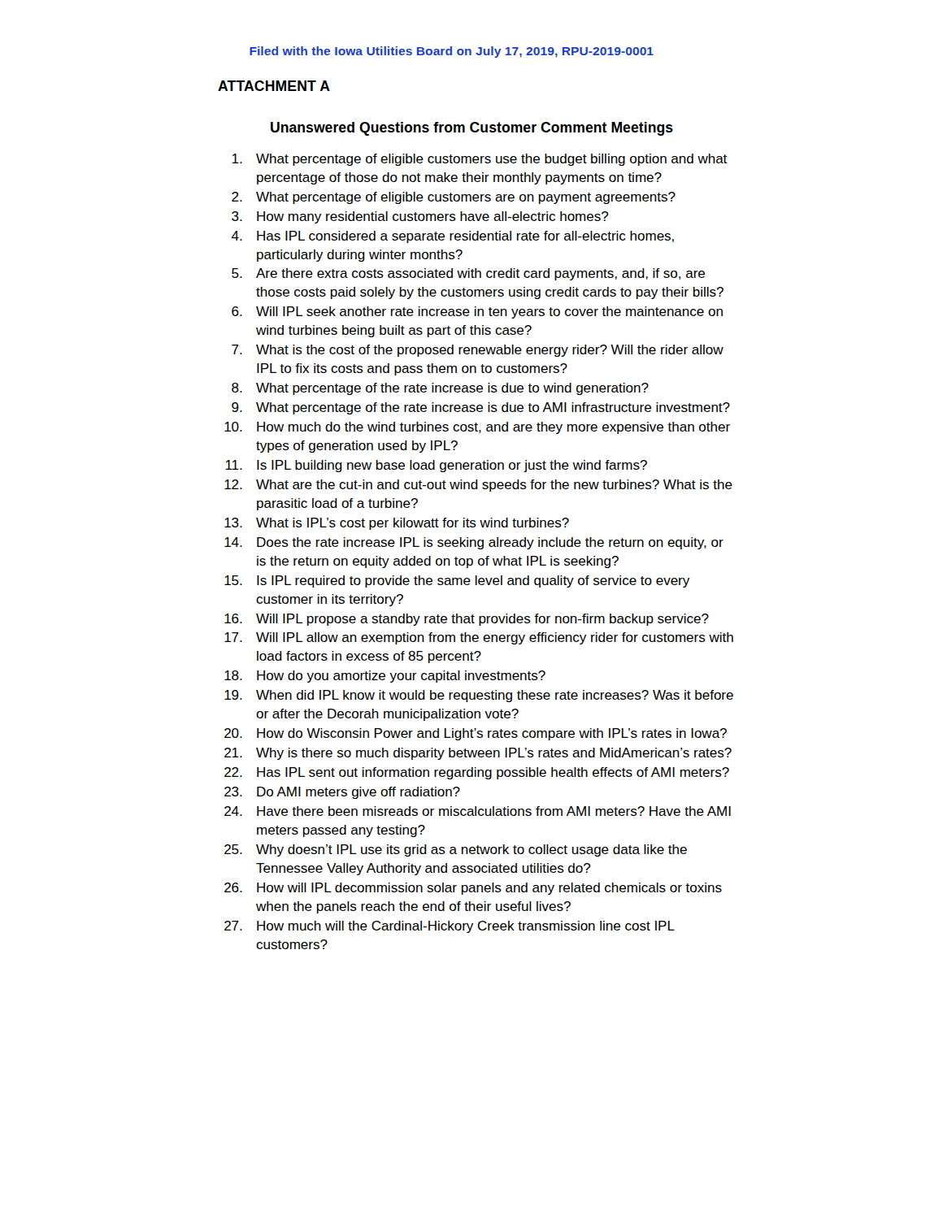Filed with the Iowa Utilities Board on July 17, 2019, RPU-2019-0001
ATTACHMENT A
Unanswered Questions from Customer Comment Meetings
What percentage of eligible customers use the budget billing option and what percentage of those do not make their monthly payments on time?
What percentage of eligible customers are on payment agreements?
How many residential customers have all-electric homes?
Has IPL considered a separate residential rate for all-electric homes, particularly during winter months?
Are there extra costs associated with credit card payments, and, if so, are those costs paid solely by the customers using credit cards to pay their bills?
Will IPL seek another rate increase in ten years to cover the maintenance on wind turbines being built as part of this case?
What is the cost of the proposed renewable energy rider? Will the rider allow IPL to fix its costs and pass them on to customers?
What percentage of the rate increase is due to wind generation?
What percentage of the rate increase is due to AMI infrastructure investment?
How much do the wind turbines cost, and are they more expensive than other types of generation used by IPL?
Is IPL building new base load generation or just the wind farms?
What are the cut-in and cut-out wind speeds for the new turbines? What is the parasitic load of a turbine?
What is IPL’s cost per kilowatt for its wind turbines?
Does the rate increase IPL is seeking already include the return on equity, or is the return on equity added on top of what IPL is seeking?
Is IPL required to provide the same level and quality of service to every customer in its territory?
Will IPL propose a standby rate that provides for non-firm backup service?
Will IPL allow an exemption from the energy efficiency rider for customers with load factors in excess of 85 percent?
How do you amortize your capital investments?
When did IPL know it would be requesting these rate increases? Was it before or after the Decorah municipalization vote?
How do Wisconsin Power and Light’s rates compare with IPL’s rates in Iowa?
Why is there so much disparity between IPL’s rates and MidAmerican’s rates?
Has IPL sent out information regarding possible health effects of AMI meters?
Do AMI meters give off radiation?
Have there been misreads or miscalculations from AMI meters? Have the AMI meters passed any testing?
Why doesn’t IPL use its grid as a network to collect usage data like the Tennessee Valley Authority and associated utilities do?
How will IPL decommission solar panels and any related chemicals or toxins when the panels reach the end of their useful lives?
How much will the Cardinal-Hickory Creek transmission line cost IPL customers?